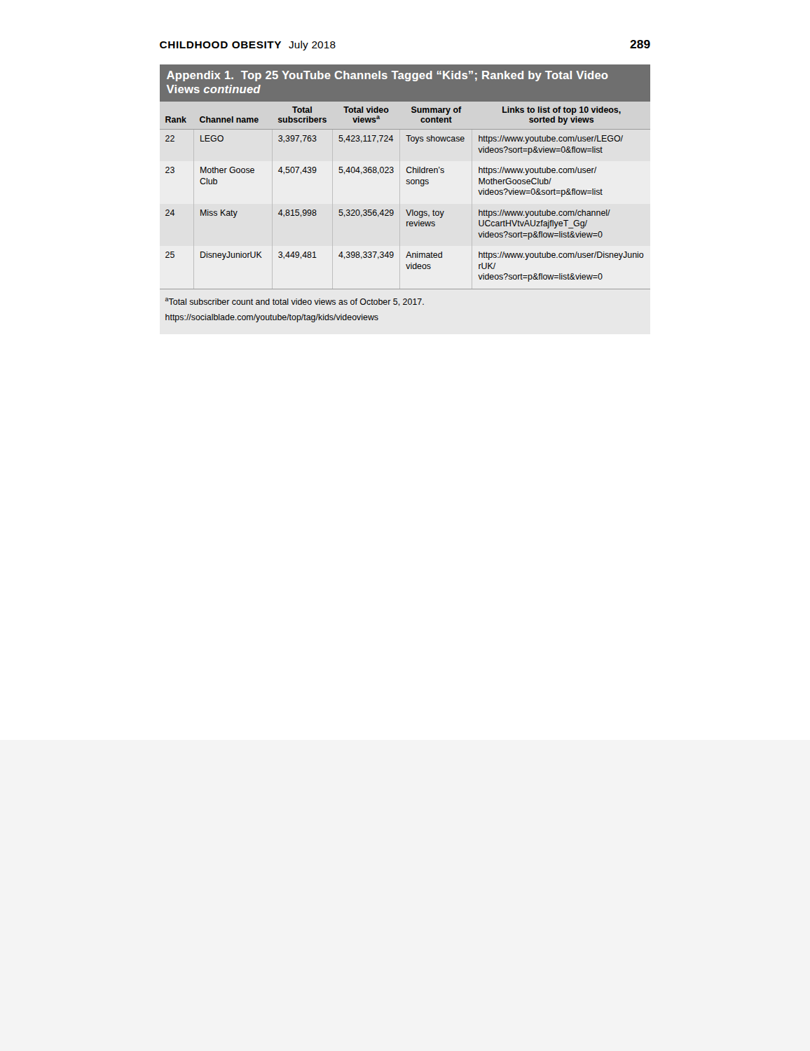CHILDHOOD OBESITY July 2018
289
Appendix 1. Top 25 YouTube Channels Tagged “Kids”; Ranked by Total Video Views continued
| Rank | Channel name | Total subscribers | Total video views a | Summary of content | Links to list of top 10 videos, sorted by views |
| --- | --- | --- | --- | --- | --- |
| 22 | LEGO | 3,397,763 | 5,423,117,724 | Toys showcase | https://www.youtube.com/user/LEGO/ videos?sort=p&view=0&flow=list |
| 23 | Mother Goose Club | 4,507,439 | 5,404,368,023 | Children’s songs | https://www.youtube.com/user/ MotherGooseClub/ videos?view=0&sort=p&flow=list |
| 24 | Miss Katy | 4,815,998 | 5,320,356,429 | Vlogs, toy reviews | https://www.youtube.com/channel/ UCcartHVtvAUzfajflyeT_Gg/ videos?sort=p&flow=list&view=0 |
| 25 | DisneyJuniorUK | 3,449,481 | 4,398,337,349 | Animated videos | https://www.youtube.com/user/DisneyJuniorUK/ videos?sort=p&flow=list&view=0 |
aTotal subscriber count and total video views as of October 5, 2017.
https://socialblade.com/youtube/top/tag/kids/videoviews